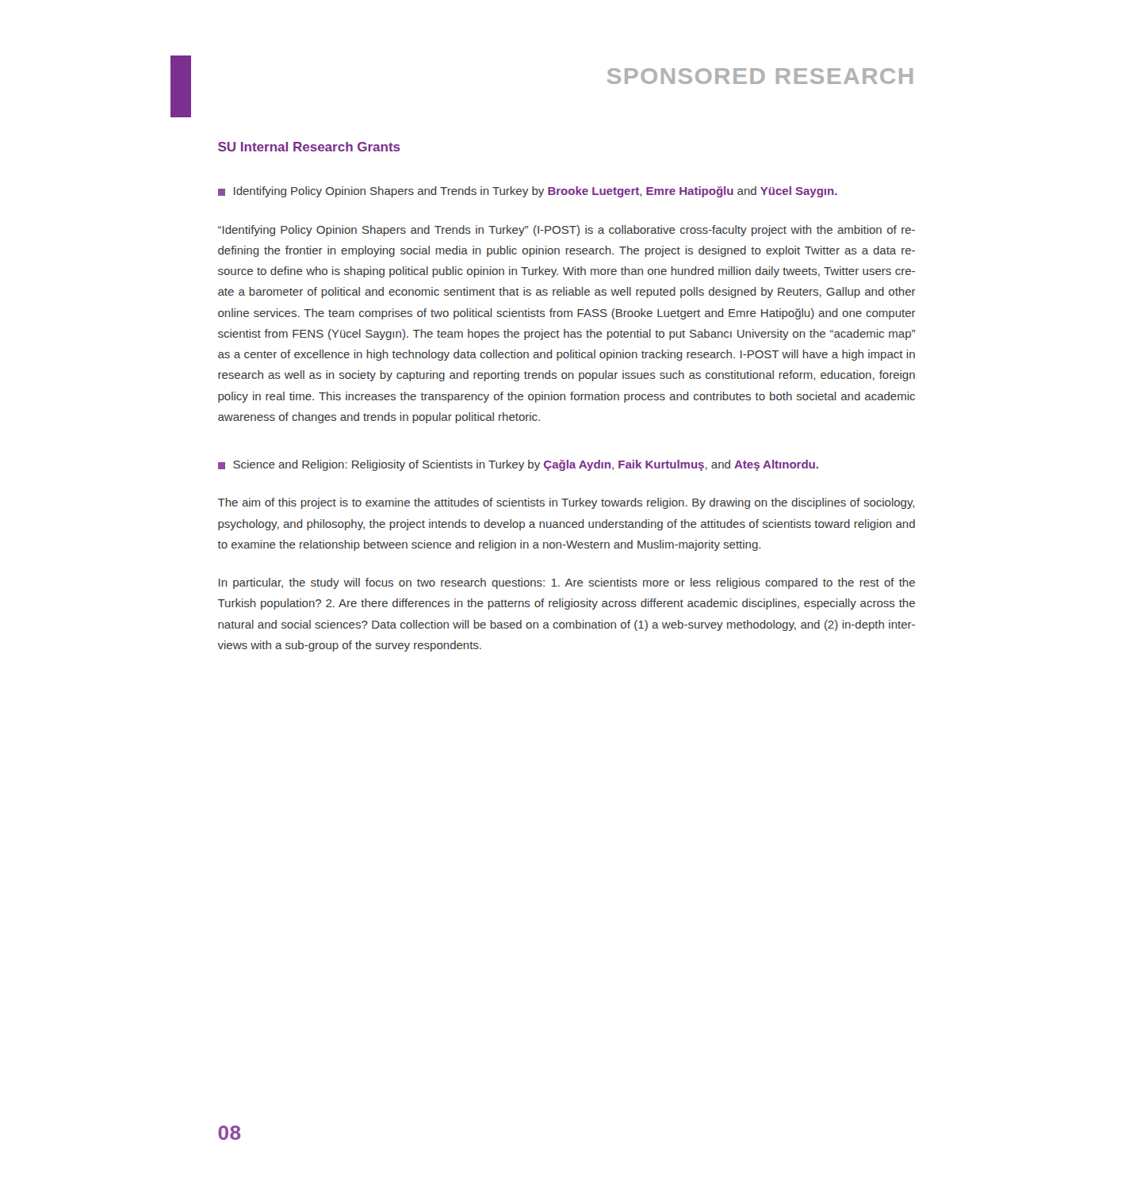Sponsored Research
SU Internal Research Grants
Identifying Policy Opinion Shapers and Trends in Turkey by Brooke Luetgert, Emre Hatipoğlu and Yücel Saygın.
“Identifying Policy Opinion Shapers and Trends in Turkey” (I-POST) is a collaborative cross-faculty project with the ambition of redefining the frontier in employing social media in public opinion research. The project is designed to exploit Twitter as a data resource to define who is shaping political public opinion in Turkey. With more than one hundred million daily tweets, Twitter users create a barometer of political and economic sentiment that is as reliable as well reputed polls designed by Reuters, Gallup and other online services. The team comprises of two political scientists from FASS (Brooke Luetgert and Emre Hatipoğlu) and one computer scientist from FENS (Yücel Saygın). The team hopes the project has the potential to put Sabancı University on the “academic map” as a center of excellence in high technology data collection and political opinion tracking research. I-POST will have a high impact in research as well as in society by capturing and reporting trends on popular issues such as constitutional reform, education, foreign policy in real time. This increases the transparency of the opinion formation process and contributes to both societal and academic awareness of changes and trends in popular political rhetoric.
Science and Religion: Religiosity of Scientists in Turkey by Çağla Aydın, Faik Kurtulmuş, and Ateş Altınordu.
The aim of this project is to examine the attitudes of scientists in Turkey towards religion. By drawing on the disciplines of sociology, psychology, and philosophy, the project intends to develop a nuanced understanding of the attitudes of scientists toward religion and to examine the relationship between science and religion in a non-Western and Muslim-majority setting.
In particular, the study will focus on two research questions: 1. Are scientists more or less religious compared to the rest of the Turkish population? 2. Are there differences in the patterns of religiosity across different academic disciplines, especially across the natural and social sciences? Data collection will be based on a combination of (1) a web-survey methodology, and (2) in-depth interviews with a sub-group of the survey respondents.
08